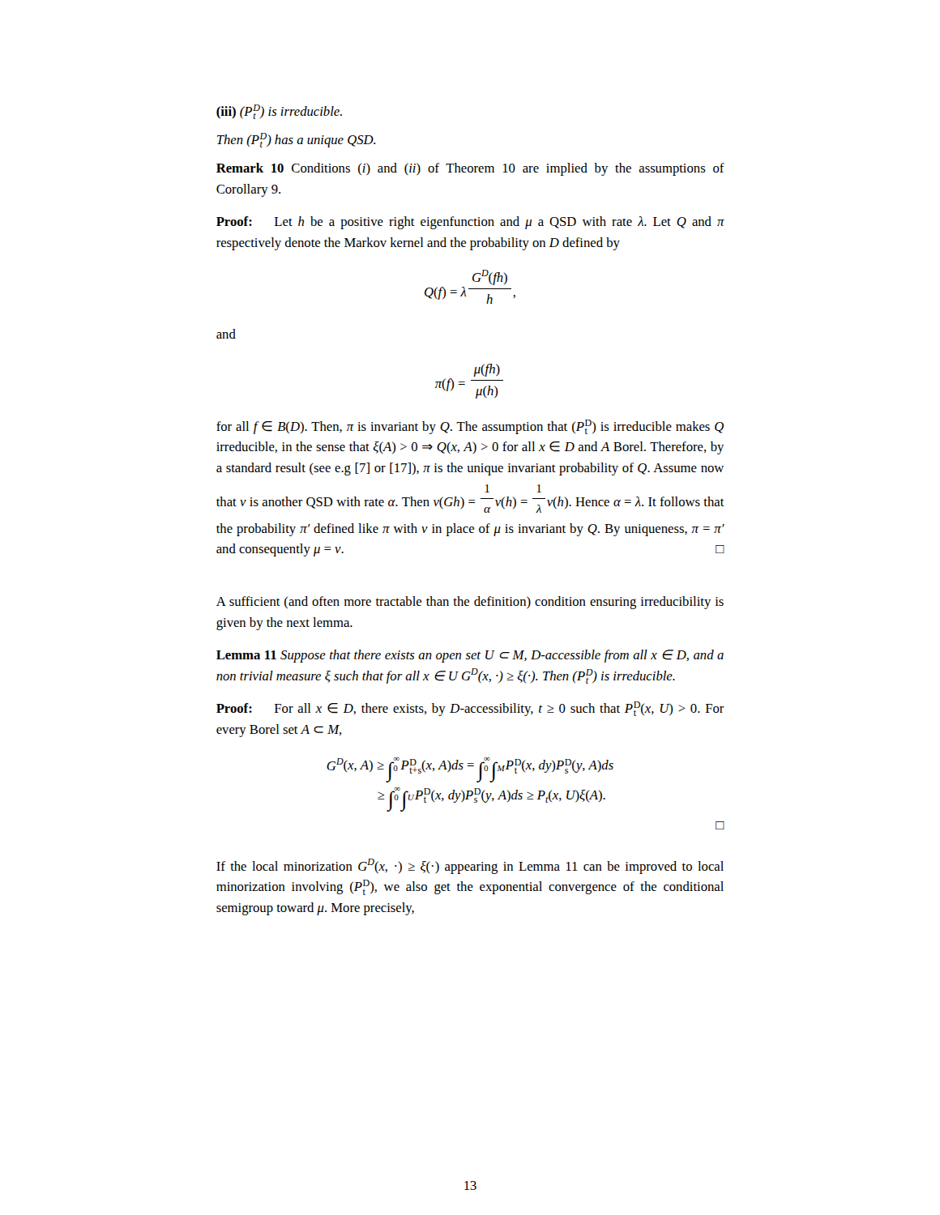(iii) (PDt) is irreducible.
Then (PDt) has a unique QSD.
Remark 10 Conditions (i) and (ii) of Theorem 10 are implied by the assumptions of Corollary 9.
Proof: Let h be a positive right eigenfunction and μ a QSD with rate λ. Let Q and π respectively denote the Markov kernel and the probability on D defined by
Q(f) = λGD(fh) h,
and
π(f) = μ(fh) μ(h)
for all f ∈ B(D). Then, π is invariant by Q. The assumption that (PDt) is irreducible makes Q irreducible, in the sense that ξ(A) > 0 ⇒ Q(x, A) > 0 for all x ∈ D and A Borel. Therefore, by a standard result (see e.g [7] or [17]), π is the unique invariant probability of Q. Assume now that ν is another QSD with rate α. Then ν(Gh) = 1 α ν(h) = 1 λ ν(h). Hence α = λ. It follows that the probability π′ defined like π with ν in place of μ is invariant by Q. By uniqueness, π = π′ and consequently μ = ν.□
A sufficient (and often more tractable than the definition) condition ensuring irreducibility is given by the next lemma.
Lemma 11 Suppose that there exists an open set U ⊂ M, D-accessible from all x ∈ D, and a non trivial measure ξ such that for all x ∈ U GD(x, ·) ≥ ξ(·). Then (PDt) is irreducible.
Proof: For all x ∈ D, there exists, by D-accessibility, t ≥ 0 such that PDt(x, U) > 0. For every Borel set A ⊂ M,
GD(x, A) ≥ ∫∞0 PDt+s(x, A)ds = ∫∞0∫ MPDt(x, dy)PDs(y, A)ds ≥ ∫∞0∫ UPDt(x, dy)PDs(y, A)ds ≥ Pt(x, U)ξ(A).
□
If the local minorization GD(x, ·) ≥ ξ(·) appearing in Lemma 11 can be improved to local minorization involving (PDt), we also get the exponential convergence of the conditional semigroup toward μ. More precisely,
13